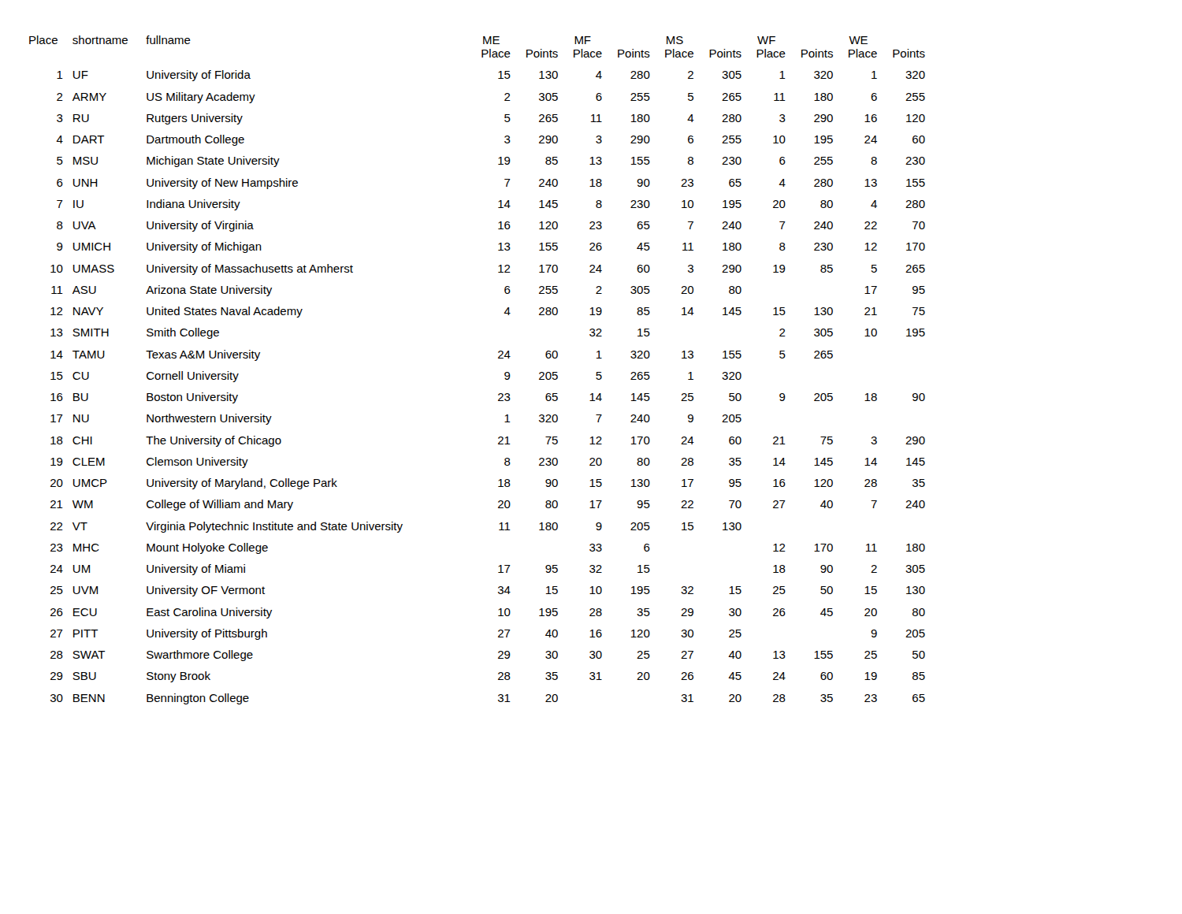| Place | shortname | fullname | | ME | MF | MS | WF | WE |
| --- | --- | --- | --- | --- | --- | --- | --- | --- |
| | | | | Place | Points | Place | Points | Place | Points | Place | Points | Place | Points |
| 1 | UF | University of Florida | | 15 | 130 | 4 | 280 | 2 | 305 | 1 | 320 | 1 | 320 |
| 2 | ARMY | US Military Academy | | 2 | 305 | 6 | 255 | 5 | 265 | 11 | 180 | 6 | 255 |
| 3 | RU | Rutgers University | | 5 | 265 | 11 | 180 | 4 | 280 | 3 | 290 | 16 | 120 |
| 4 | DART | Dartmouth College | | 3 | 290 | 3 | 290 | 6 | 255 | 10 | 195 | 24 | 60 |
| 5 | MSU | Michigan State University | | 19 | 85 | 13 | 155 | 8 | 230 | 6 | 255 | 8 | 230 |
| 6 | UNH | University of New Hampshire | | 7 | 240 | 18 | 90 | 23 | 65 | 4 | 280 | 13 | 155 |
| 7 | IU | Indiana University | | 14 | 145 | 8 | 230 | 10 | 195 | 20 | 80 | 4 | 280 |
| 8 | UVA | University of Virginia | | 16 | 120 | 23 | 65 | 7 | 240 | 7 | 240 | 22 | 70 |
| 9 | UMICH | University of Michigan | | 13 | 155 | 26 | 45 | 11 | 180 | 8 | 230 | 12 | 170 |
| 10 | UMASS | University of Massachusetts at Amherst | | 12 | 170 | 24 | 60 | 3 | 290 | 19 | 85 | 5 | 265 |
| 11 | ASU | Arizona State University | | 6 | 255 | 2 | 305 | 20 | 80 | | | 17 | 95 |
| 12 | NAVY | United States Naval Academy | | 4 | 280 | 19 | 85 | 14 | 145 | 15 | 130 | 21 | 75 |
| 13 | SMITH | Smith College | | | | 32 | 15 | | | 2 | 305 | 10 | 195 |
| 14 | TAMU | Texas A&M University | | 24 | 60 | 1 | 320 | 13 | 155 | 5 | 265 | | |
| 15 | CU | Cornell University | | 9 | 205 | 5 | 265 | 1 | 320 | | | | |
| 16 | BU | Boston University | | 23 | 65 | 14 | 145 | 25 | 50 | 9 | 205 | 18 | 90 |
| 17 | NU | Northwestern University | | 1 | 320 | 7 | 240 | 9 | 205 | | | | |
| 18 | CHI | The University of Chicago | | 21 | 75 | 12 | 170 | 24 | 60 | 21 | 75 | 3 | 290 |
| 19 | CLEM | Clemson University | | 8 | 230 | 20 | 80 | 28 | 35 | 14 | 145 | 14 | 145 |
| 20 | UMCP | University of Maryland, College Park | | 18 | 90 | 15 | 130 | 17 | 95 | 16 | 120 | 28 | 35 |
| 21 | WM | College of William and Mary | | 20 | 80 | 17 | 95 | 22 | 70 | 27 | 40 | 7 | 240 |
| 22 | VT | Virginia Polytechnic Institute and State University | | 11 | 180 | 9 | 205 | 15 | 130 | | | | |
| 23 | MHC | Mount Holyoke College | | | | 33 | 6 | | | 12 | 170 | 11 | 180 |
| 24 | UM | University of Miami | | 17 | 95 | 32 | 15 | | | 18 | 90 | 2 | 305 |
| 25 | UVM | University OF Vermont | | 34 | 15 | 10 | 195 | 32 | 15 | 25 | 50 | 15 | 130 |
| 26 | ECU | East Carolina University | | 10 | 195 | 28 | 35 | 29 | 30 | 26 | 45 | 20 | 80 |
| 27 | PITT | University of Pittsburgh | | 27 | 40 | 16 | 120 | 30 | 25 | | | 9 | 205 |
| 28 | SWAT | Swarthmore College | | 29 | 30 | 30 | 25 | 27 | 40 | 13 | 155 | 25 | 50 |
| 29 | SBU | Stony Brook | | 28 | 35 | 31 | 20 | 26 | 45 | 24 | 60 | 19 | 85 |
| 30 | BENN | Bennington College | | 31 | 20 | | | 31 | 20 | 28 | 35 | 23 | 65 |